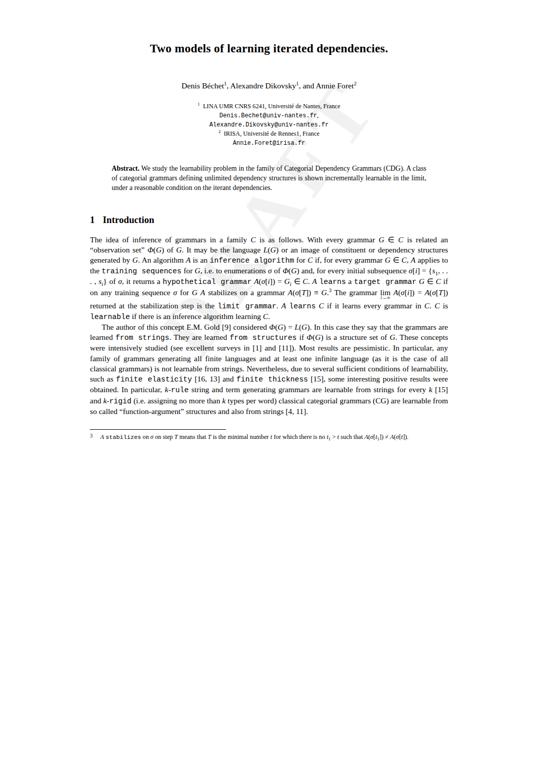DRAFT
Two models of learning iterated dependencies.
Denis Béchet1, Alexandre Dikovsky1, and Annie Foret2
1 LINA UMR CNRS 6241, Université de Nantes, France
Denis.Bechet@univ-nantes.fr,
Alexandre.Dikovsky@univ-nantes.fr
2 IRISA, Université de Rennes1, France
Annie.Foret@irisa.fr
Abstract. We study the learnability problem in the family of Categorial Dependency Grammars (CDG). A class of categorial grammars defining unlimited dependency structures is shown incrementally learnable in the limit, under a reasonable condition on the iterant dependencies.
1 Introduction
The idea of inference of grammars in a family C is as follows. With every grammar G ∈ C is related an “observation set” Φ(G) of G. It may be the language L(G) or an image of constituent or dependency structures generated by G. An algorithm A is an inference algorithm for C if, for every grammar G ∈ C, A applies to the training sequences for G, i.e. to enumerations σ of Φ(G) and, for every initial subsequence σ[i] = {s 1, . . . , si} of σ, it returns a hypothetical grammar A(σ[i]) = Gi ∈ C. A learns a target grammar G ∈ C if on any training sequence σ for G A stabilizes on a grammar A(σ[T]) ≡ G.3 The grammar lim i→∞ A(σ[i]) = A(σ[T]) returned at the stabilization step is the limit grammar. A learns C if it learns every grammar in C. C is learnable if there is an inference algorithm learning C.
The author of this concept E.M. Gold [9] considered Φ(G) = L(G). In this case they say that the grammars are learned from strings. They are learned from structures if Φ(G) is a structure set of G. These concepts were intensively studied (see excellent surveys in [1] and [11]). Most results are pessimistic. In particular, any family of grammars generating all finite languages and at least one infinite language (as it is the case of all classical grammars) is not learnable from strings. Nevertheless, due to several sufficient conditions of learnability, such as finite elasticity [16, 13] and finite thickness [15], some interesting positive results were obtained. In particular, k-rule string and term generating grammars are learnable from strings for every k [15] and k-rigid (i.e. assigning no more than k types per word) classical categorial grammars (CG) are learnable from so called “function-argument” structures and also from strings [4, 11].
3 A stabilizes on σ on step T means that T is the minimal number t for which there is no t 1 > t such that A(σ[t 1]) ≠ A(σ[t]).